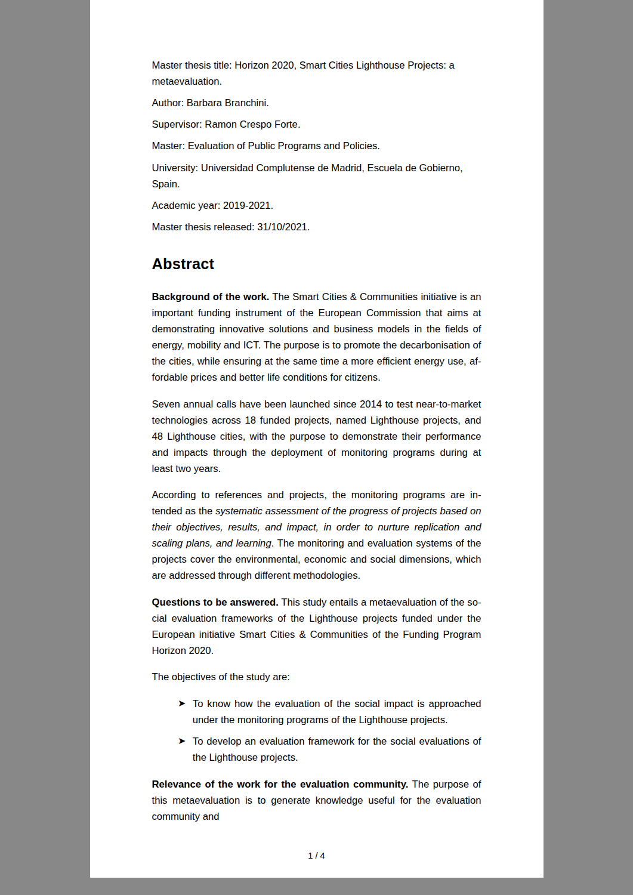Master thesis title: Horizon 2020, Smart Cities Lighthouse Projects: a metaevaluation.
Author: Barbara Branchini.
Supervisor: Ramon Crespo Forte.
Master: Evaluation of Public Programs and Policies.
University: Universidad Complutense de Madrid, Escuela de Gobierno, Spain.
Academic year: 2019-2021.
Master thesis released: 31/10/2021.
Abstract
Background of the work. The Smart Cities & Communities initiative is an important funding instrument of the European Commission that aims at demonstrating innovative solutions and business models in the fields of energy, mobility and ICT. The purpose is to promote the decarbonisation of the cities, while ensuring at the same time a more efficient energy use, affordable prices and better life conditions for citizens.
Seven annual calls have been launched since 2014 to test near-to-market technologies across 18 funded projects, named Lighthouse projects, and 48 Lighthouse cities, with the purpose to demonstrate their performance and impacts through the deployment of monitoring programs during at least two years.
According to references and projects, the monitoring programs are intended as the systematic assessment of the progress of projects based on their objectives, results, and impact, in order to nurture replication and scaling plans, and learning. The monitoring and evaluation systems of the projects cover the environmental, economic and social dimensions, which are addressed through different methodologies.
Questions to be answered. This study entails a metaevaluation of the social evaluation frameworks of the Lighthouse projects funded under the European initiative Smart Cities & Communities of the Funding Program Horizon 2020.
The objectives of the study are:
To know how the evaluation of the social impact is approached under the monitoring programs of the Lighthouse projects.
To develop an evaluation framework for the social evaluations of the Lighthouse projects.
Relevance of the work for the evaluation community. The purpose of this metaevaluation is to generate knowledge useful for the evaluation community and
1 / 4